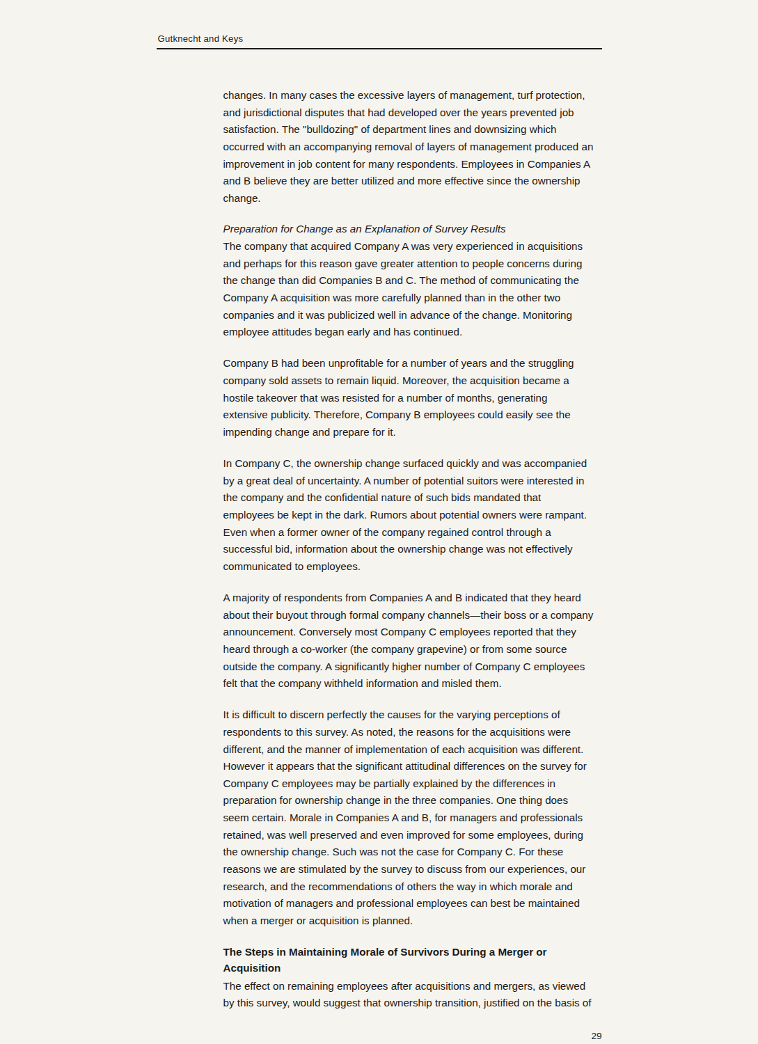Gutknecht and Keys
changes. In many cases the excessive layers of management, turf protection, and jurisdictional disputes that had developed over the years prevented job satisfaction. The "bulldozing" of department lines and downsizing which occurred with an accompanying removal of layers of management produced an improvement in job content for many respondents. Employees in Companies A and B believe they are better utilized and more effective since the ownership change.
Preparation for Change as an Explanation of Survey Results
The company that acquired Company A was very experienced in acquisitions and perhaps for this reason gave greater attention to people concerns during the change than did Companies B and C. The method of communicating the Company A acquisition was more carefully planned than in the other two companies and it was publicized well in advance of the change. Monitoring employee attitudes began early and has continued.
Company B had been unprofitable for a number of years and the struggling company sold assets to remain liquid. Moreover, the acquisition became a hostile takeover that was resisted for a number of months, generating extensive publicity. Therefore, Company B employees could easily see the impending change and prepare for it.
In Company C, the ownership change surfaced quickly and was accompanied by a great deal of uncertainty. A number of potential suitors were interested in the company and the confidential nature of such bids mandated that employees be kept in the dark. Rumors about potential owners were rampant. Even when a former owner of the company regained control through a successful bid, information about the ownership change was not effectively communicated to employees.
A majority of respondents from Companies A and B indicated that they heard about their buyout through formal company channels—their boss or a company announcement. Conversely most Company C employees reported that they heard through a co-worker (the company grapevine) or from some source outside the company. A significantly higher number of Company C employees felt that the company withheld information and misled them.
It is difficult to discern perfectly the causes for the varying perceptions of respondents to this survey. As noted, the reasons for the acquisitions were different, and the manner of implementation of each acquisition was different. However it appears that the significant attitudinal differences on the survey for Company C employees may be partially explained by the differences in preparation for ownership change in the three companies. One thing does seem certain. Morale in Companies A and B, for managers and professionals retained, was well preserved and even improved for some employees, during the ownership change. Such was not the case for Company C. For these reasons we are stimulated by the survey to discuss from our experiences, our research, and the recommendations of others the way in which morale and motivation of managers and professional employees can best be maintained when a merger or acquisition is planned.
The Steps in Maintaining Morale of Survivors During a Merger or Acquisition
The effect on remaining employees after acquisitions and mergers, as viewed by this survey, would suggest that ownership transition, justified on the basis of
29